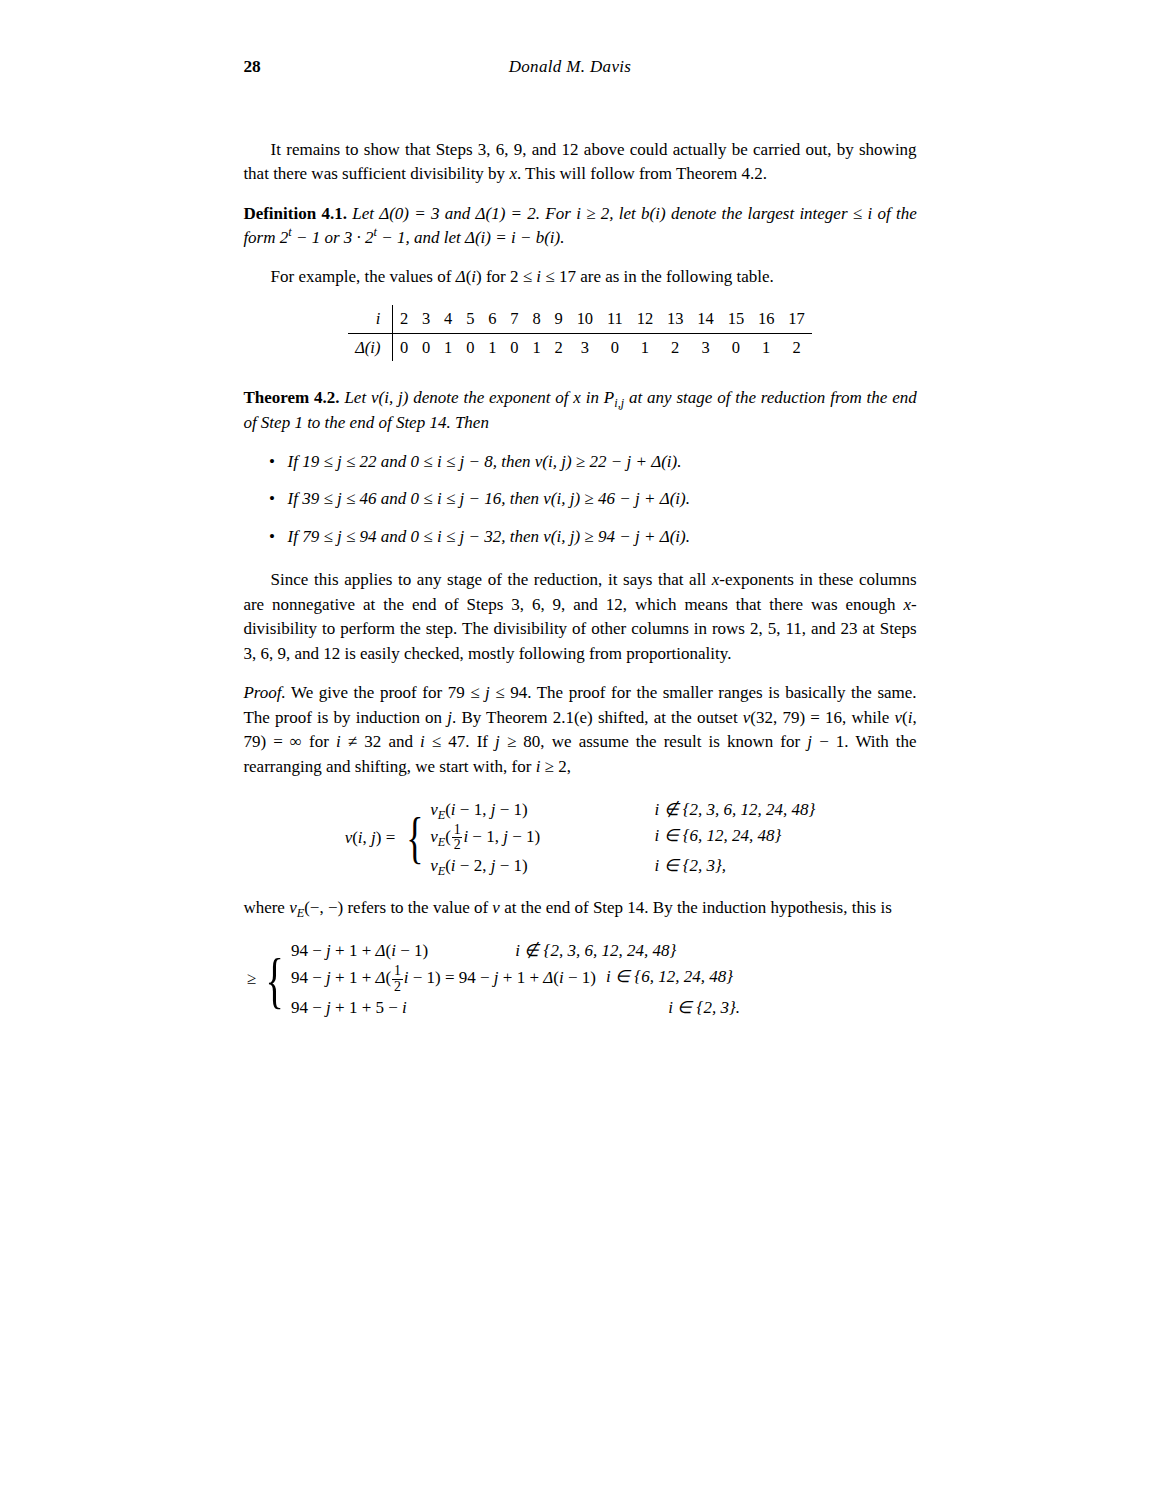28 Donald M. Davis
It remains to show that Steps 3, 6, 9, and 12 above could actually be carried out, by showing that there was sufficient divisibility by x. This will follow from Theorem 4.2.
Definition 4.1. Let Δ(0) = 3 and Δ(1) = 2. For i ≥ 2, let b(i) denote the largest integer ≤ i of the form 2t − 1 or 3 · 2t − 1, and let Δ(i) = i − b(i).
For example, the values of Δ(i) for 2 ≤ i ≤ 17 are as in the following table.
| i | 2 | 3 | 4 | 5 | 6 | 7 | 8 | 9 | 10 | 11 | 12 | 13 | 14 | 15 | 16 | 17 |
| Δ(i) | 0 | 0 | 1 | 0 | 1 | 0 | 1 | 2 | 3 | 0 | 1 | 2 | 3 | 0 | 1 | 2 |
Theorem 4.2. Let ν(i, j) denote the exponent of x in Pi,j at any stage of the reduction from the end of Step 1 to the end of Step 14. Then
If 19 ≤ j ≤ 22 and 0 ≤ i ≤ j − 8, then ν(i, j) ≥ 22 − j + Δ(i).
If 39 ≤ j ≤ 46 and 0 ≤ i ≤ j − 16, then ν(i, j) ≥ 46 − j + Δ(i).
If 79 ≤ j ≤ 94 and 0 ≤ i ≤ j − 32, then ν(i, j) ≥ 94 − j + Δ(i).
Since this applies to any stage of the reduction, it says that all x-exponents in these columns are nonnegative at the end of Steps 3, 6, 9, and 12, which means that there was enough x-divisibility to perform the step. The divisibility of other columns in rows 2, 5, 11, and 23 at Steps 3, 6, 9, and 12 is easily checked, mostly following from proportionality.
Proof. We give the proof for 79 ≤ j ≤ 94. The proof for the smaller ranges is basically the same. The proof is by induction on j. By Theorem 2.1(e) shifted, at the outset ν(32, 79) = 16, while ν(i, 79) = ∞ for i ≠ 32 and i ≤ 47. If j ≥ 80, we assume the result is known for j − 1. With the rearranging and shifting, we start with, for i ≥ 2,
ν(i, j) = { νE(i − 1, j − 1) i ∉ {2, 3, 6, 12, 24, 48} νE(12 i − 1, j − 1) i ∈ {6, 12, 24, 48} νE(i − 2, j − 1) i ∈ {2, 3},
where νE(−, −) refers to the value of ν at the end of Step 14. By the induction hypothesis, this is
≥ { 94 − j + 1 + Δ(i − 1) i ∉ {2, 3, 6, 12, 24, 48} 94 − j + 1 + Δ(12 i − 1) = 94 − j + 1 + Δ(i − 1) i ∈ {6, 12, 24, 48} 94 − j + 1 + 5 − i i ∈ {2, 3}.